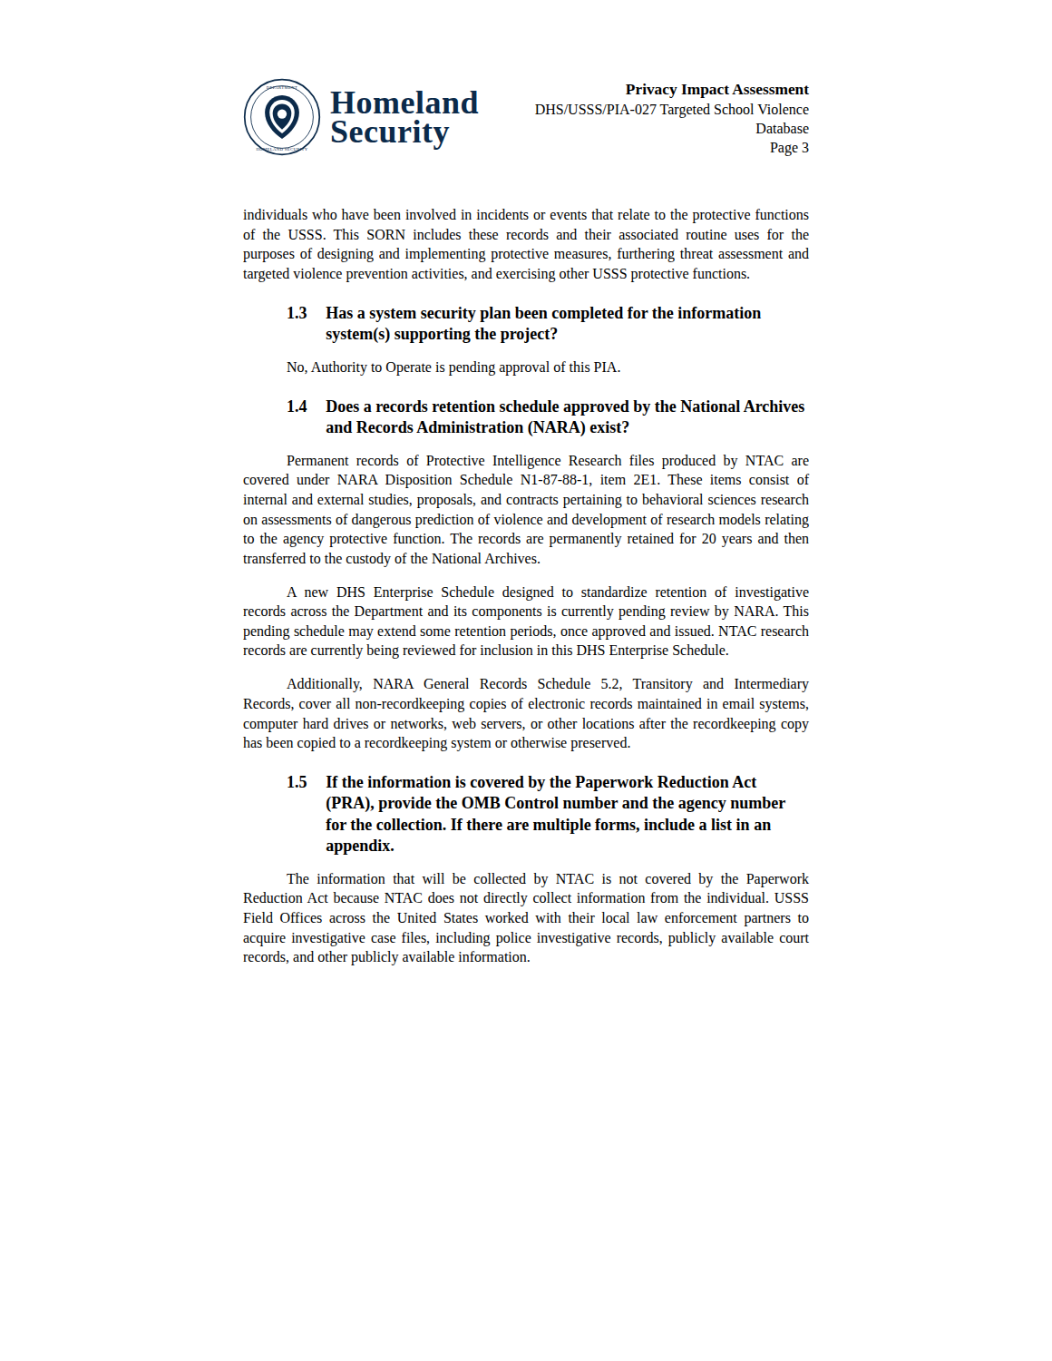DEPARTMENT HOMELAND SECURITY
Homeland Security
Privacy Impact Assessment
DHS/USSS/PIA-027 Targeted School Violence Database
Page 3
individuals who have been involved in incidents or events that relate to the protective functions of the USSS. This SORN includes these records and their associated routine uses for the purposes of designing and implementing protective measures, furthering threat assessment and targeted violence prevention activities, and exercising other USSS protective functions.
1.3 Has a system security plan been completed for the information system(s) supporting the project?
No, Authority to Operate is pending approval of this PIA.
1.4 Does a records retention schedule approved by the National Archives and Records Administration (NARA) exist?
Permanent records of Protective Intelligence Research files produced by NTAC are covered under NARA Disposition Schedule N1-87-88-1, item 2E1. These items consist of internal and external studies, proposals, and contracts pertaining to behavioral sciences research on assessments of dangerous prediction of violence and development of research models relating to the agency protective function. The records are permanently retained for 20 years and then transferred to the custody of the National Archives.
A new DHS Enterprise Schedule designed to standardize retention of investigative records across the Department and its components is currently pending review by NARA. This pending schedule may extend some retention periods, once approved and issued. NTAC research records are currently being reviewed for inclusion in this DHS Enterprise Schedule.
Additionally, NARA General Records Schedule 5.2, Transitory and Intermediary Records, cover all non-recordkeeping copies of electronic records maintained in email systems, computer hard drives or networks, web servers, or other locations after the recordkeeping copy has been copied to a recordkeeping system or otherwise preserved.
1.5 If the information is covered by the Paperwork Reduction Act (PRA), provide the OMB Control number and the agency number for the collection. If there are multiple forms, include a list in an appendix.
The information that will be collected by NTAC is not covered by the Paperwork Reduction Act because NTAC does not directly collect information from the individual. USSS Field Offices across the United States worked with their local law enforcement partners to acquire investigative case files, including police investigative records, publicly available court records, and other publicly available information.